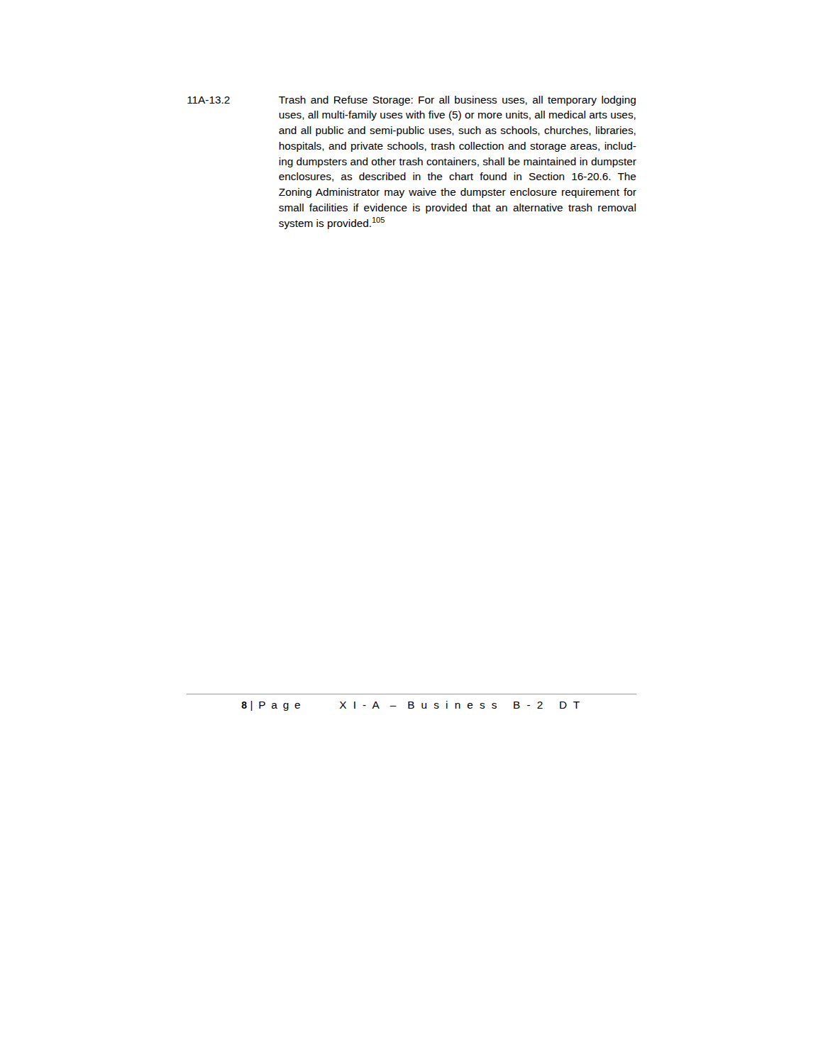11A-13.2
Trash and Refuse Storage: For all business uses, all temporary lodging uses, all multi-family uses with five (5) or more units, all medical arts uses, and all public and semi-public uses, such as schools, churches, libraries, hospitals, and private schools, trash collection and storage areas, including dumpsters and other trash containers, shall be maintained in dumpster enclosures, as described in the chart found in Section 16-20.6. The Zoning Administrator may waive the dumpster enclosure requirement for small facilities if evidence is provided that an alternative trash removal system is provided.105
8 | P a g e X I - A – B u s i n e s s B - 2 D T